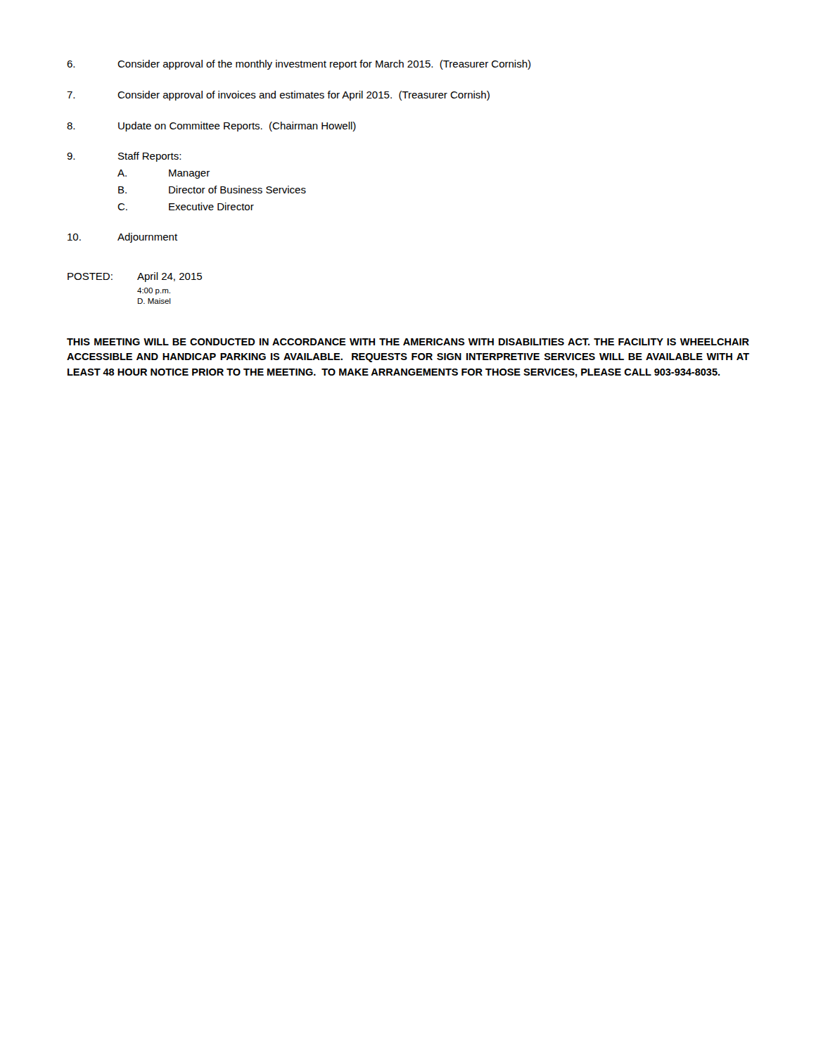6.
Consider approval of the monthly investment report for March 2015. (Treasurer Cornish)
7.
Consider approval of invoices and estimates for April 2015. (Treasurer Cornish)
8.
Update on Committee Reports. (Chairman Howell)
9.
Staff Reports:
A. Manager
B. Director of Business Services
C. Executive Director
10.
Adjournment
POSTED:
April 24, 2015
4:00 p.m.
D. Maisel
THIS MEETING WILL BE CONDUCTED IN ACCORDANCE WITH THE AMERICANS WITH DISABILITIES ACT. THE FACILITY IS WHEELCHAIR ACCESSIBLE AND HANDICAP PARKING IS AVAILABLE. REQUESTS FOR SIGN INTERPRETIVE SERVICES WILL BE AVAILABLE WITH AT LEAST 48 HOUR NOTICE PRIOR TO THE MEETING. TO MAKE ARRANGEMENTS FOR THOSE SERVICES, PLEASE CALL 903-934-8035.